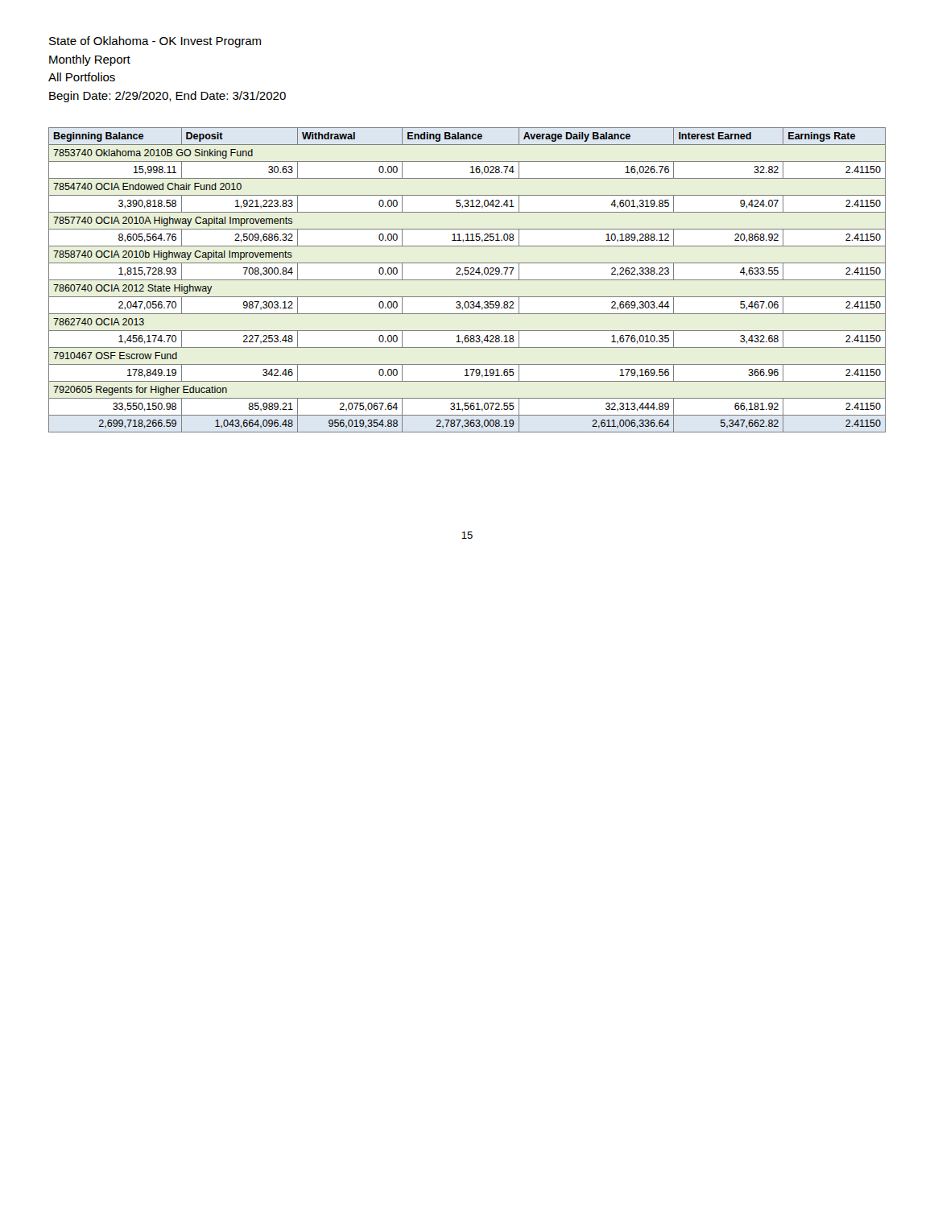State of Oklahoma - OK Invest Program
Monthly Report
All Portfolios
Begin Date: 2/29/2020, End Date: 3/31/2020
| Beginning Balance | Deposit | Withdrawal | Ending Balance | Average Daily Balance | Interest Earned | Earnings Rate |
| --- | --- | --- | --- | --- | --- | --- |
| 7853740 Oklahoma 2010B GO Sinking Fund |
| 15,998.11 | 30.63 | 0.00 | 16,028.74 | 16,026.76 | 32.82 | 2.41150 |
| 7854740 OCIA Endowed Chair Fund 2010 |
| 3,390,818.58 | 1,921,223.83 | 0.00 | 5,312,042.41 | 4,601,319.85 | 9,424.07 | 2.41150 |
| 7857740 OCIA 2010A Highway Capital Improvements |
| 8,605,564.76 | 2,509,686.32 | 0.00 | 11,115,251.08 | 10,189,288.12 | 20,868.92 | 2.41150 |
| 7858740 OCIA 2010b Highway Capital Improvements |
| 1,815,728.93 | 708,300.84 | 0.00 | 2,524,029.77 | 2,262,338.23 | 4,633.55 | 2.41150 |
| 7860740 OCIA 2012 State Highway |
| 2,047,056.70 | 987,303.12 | 0.00 | 3,034,359.82 | 2,669,303.44 | 5,467.06 | 2.41150 |
| 7862740 OCIA 2013 |
| 1,456,174.70 | 227,253.48 | 0.00 | 1,683,428.18 | 1,676,010.35 | 3,432.68 | 2.41150 |
| 7910467 OSF Escrow Fund |
| 178,849.19 | 342.46 | 0.00 | 179,191.65 | 179,169.56 | 366.96 | 2.41150 |
| 7920605 Regents for Higher Education |
| 33,550,150.98 | 85,989.21 | 2,075,067.64 | 31,561,072.55 | 32,313,444.89 | 66,181.92 | 2.41150 |
| 2,699,718,266.59 | 1,043,664,096.48 | 956,019,354.88 | 2,787,363,008.19 | 2,611,006,336.64 | 5,347,662.82 | 2.41150 |
15